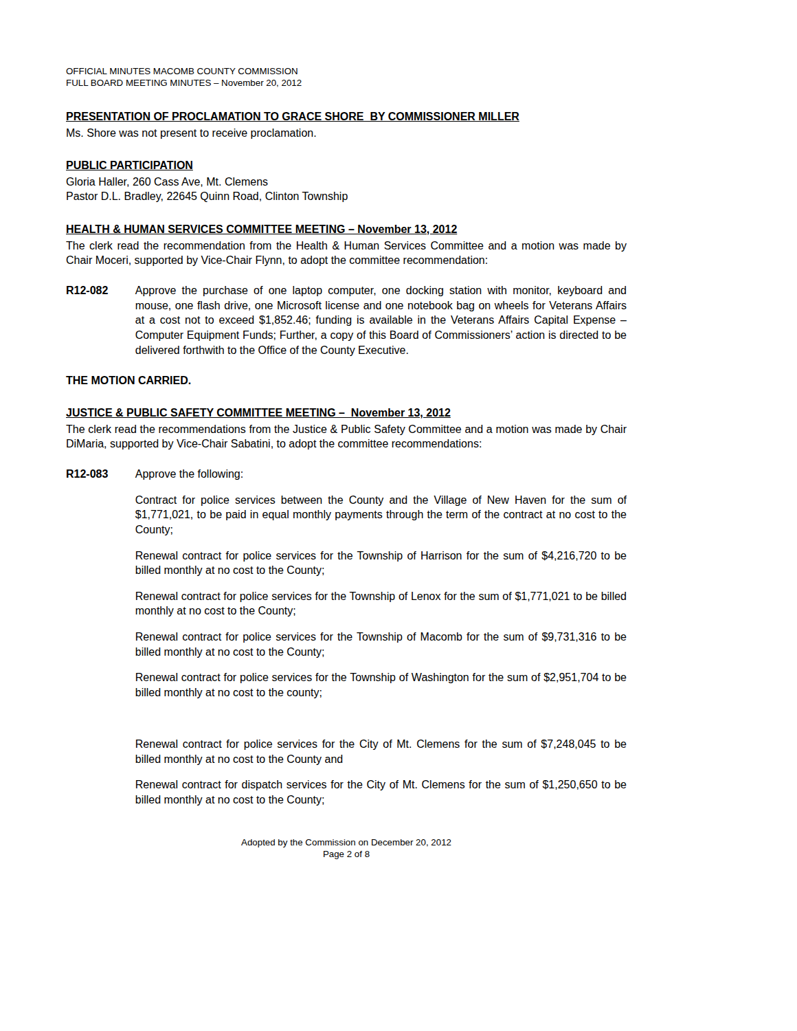OFFICIAL MINUTES MACOMB COUNTY COMMISSION
FULL BOARD MEETING MINUTES – November 20, 2012
PRESENTATION OF PROCLAMATION TO GRACE SHORE BY COMMISSIONER MILLER
Ms. Shore was not present to receive proclamation.
PUBLIC PARTICIPATION
Gloria Haller, 260 Cass Ave, Mt. Clemens
Pastor D.L. Bradley, 22645 Quinn Road, Clinton Township
HEALTH & HUMAN SERVICES COMMITTEE MEETING – November 13, 2012
The clerk read the recommendation from the Health & Human Services Committee and a motion was made by Chair Moceri, supported by Vice-Chair Flynn, to adopt the committee recommendation:
R12-082
Approve the purchase of one laptop computer, one docking station with monitor, keyboard and mouse, one flash drive, one Microsoft license and one notebook bag on wheels for Veterans Affairs at a cost not to exceed $1,852.46; funding is available in the Veterans Affairs Capital Expense – Computer Equipment Funds; Further, a copy of this Board of Commissioners’ action is directed to be delivered forthwith to the Office of the County Executive.
THE MOTION CARRIED.
JUSTICE & PUBLIC SAFETY COMMITTEE MEETING – November 13, 2012
The clerk read the recommendations from the Justice & Public Safety Committee and a motion was made by Chair DiMaria, supported by Vice-Chair Sabatini, to adopt the committee recommendations:
R12-083
Approve the following:
Contract for police services between the County and the Village of New Haven for the sum of $1,771,021, to be paid in equal monthly payments through the term of the contract at no cost to the County;
Renewal contract for police services for the Township of Harrison for the sum of $4,216,720 to be billed monthly at no cost to the County;
Renewal contract for police services for the Township of Lenox for the sum of $1,771,021 to be billed monthly at no cost to the County;
Renewal contract for police services for the Township of Macomb for the sum of $9,731,316 to be billed monthly at no cost to the County;
Renewal contract for police services for the Township of Washington for the sum of $2,951,704 to be billed monthly at no cost to the county;
Renewal contract for police services for the City of Mt. Clemens for the sum of $7,248,045 to be billed monthly at no cost to the County and
Renewal contract for dispatch services for the City of Mt. Clemens for the sum of $1,250,650 to be billed monthly at no cost to the County;
Adopted by the Commission on December 20, 2012
Page 2 of 8